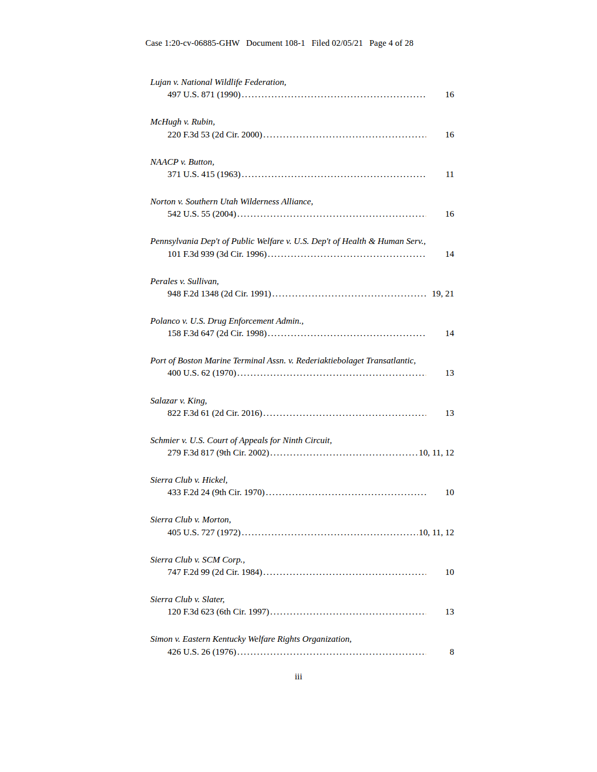Case 1:20-cv-06885-GHW Document 108-1 Filed 02/05/21 Page 4 of 28
Lujan v. National Wildlife Federation,
497 U.S. 871 (1990) .................................................................................................. 16
McHugh v. Rubin,
220 F.3d 53 (2d Cir. 2000) .................................................................................................. 16
NAACP v. Button,
371 U.S. 415 (1963) .................................................................................................. 11
Norton v. Southern Utah Wilderness Alliance,
542 U.S. 55 (2004) .................................................................................................. 16
Pennsylvania Dep't of Public Welfare v. U.S. Dep't of Health & Human Serv.,
101 F.3d 939 (3d Cir. 1996) .................................................................................................. 14
Perales v. Sullivan,
948 F.2d 1348 (2d Cir. 1991) .................................................................................................. 19, 21
Polanco v. U.S. Drug Enforcement Admin.,
158 F.3d 647 (2d Cir. 1998) .................................................................................................. 14
Port of Boston Marine Terminal Assn. v. Rederiaktiebolaget Transatlantic,
400 U.S. 62 (1970) .................................................................................................. 13
Salazar v. King,
822 F.3d 61 (2d Cir. 2016) .................................................................................................. 13
Schmier v. U.S. Court of Appeals for Ninth Circuit,
279 F.3d 817 (9th Cir. 2002) .................................................................................................. 10, 11, 12
Sierra Club v. Hickel,
433 F.2d 24 (9th Cir. 1970) .................................................................................................. 10
Sierra Club v. Morton,
405 U.S. 727 (1972) .................................................................................................. 10, 11, 12
Sierra Club v. SCM Corp.,
747 F.2d 99 (2d Cir. 1984) .................................................................................................. 10
Sierra Club v. Slater,
120 F.3d 623 (6th Cir. 1997) .................................................................................................. 13
Simon v. Eastern Kentucky Welfare Rights Organization,
426 U.S. 26 (1976) .................................................................................................. 8
iii